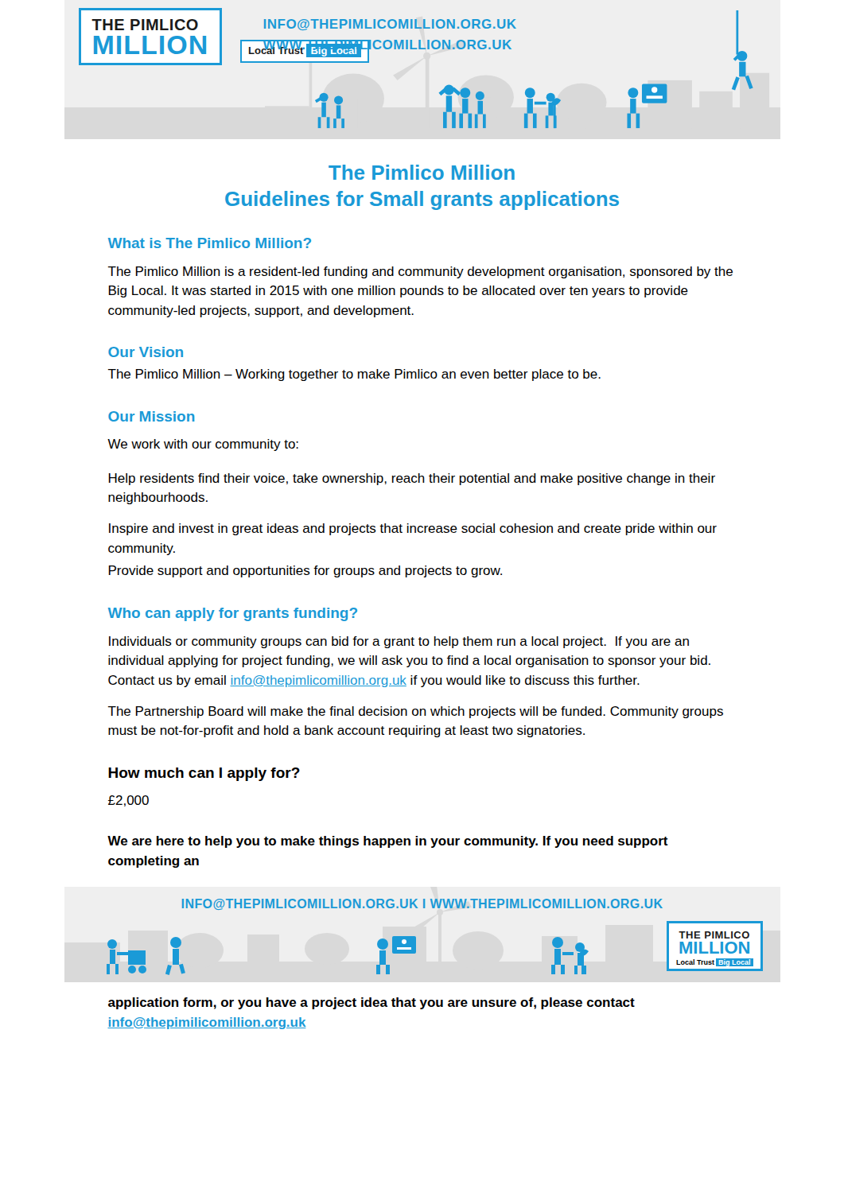THE PIMLICO MILLION
Local Trust Big Local
INFO@THEPIMLICOMILLION.ORG.UK
WWW.THEPIMLICOMILLION.ORG.UK
The Pimlico Million Guidelines for Small grants applications
What is The Pimlico Million?
The Pimlico Million is a resident-led funding and community development organisation, sponsored by the Big Local. It was started in 2015 with one million pounds to be allocated over ten years to provide community-led projects, support, and development.
Our Vision
The Pimlico Million – Working together to make Pimlico an even better place to be.
Our Mission
We work with our community to:
Help residents find their voice, take ownership, reach their potential and make positive change in their neighbourhoods.
Inspire and invest in great ideas and projects that increase social cohesion and create pride within our community.
Provide support and opportunities for groups and projects to grow.
Who can apply for grants funding?
Individuals or community groups can bid for a grant to help them run a local project. If you are an individual applying for project funding, we will ask you to find a local organisation to sponsor your bid. Contact us by email info@thepimlicomillion.org.uk if you would like to discuss this further.
The Partnership Board will make the final decision on which projects will be funded. Community groups must be not-for-profit and hold a bank account requiring at least two signatories.
How much can I apply for?
£2,000
We are here to help you to make things happen in your community. If you need support completing an
INFO@THEPIMLICOMILLION.ORG.UK I WWW.THEPIMLICOMILLION.ORG.UK
THE PIMLICO MILLION
Local Trust Big Local
application form, or you have a project idea that you are unsure of, please contact info@thepimilicomillion.org.uk